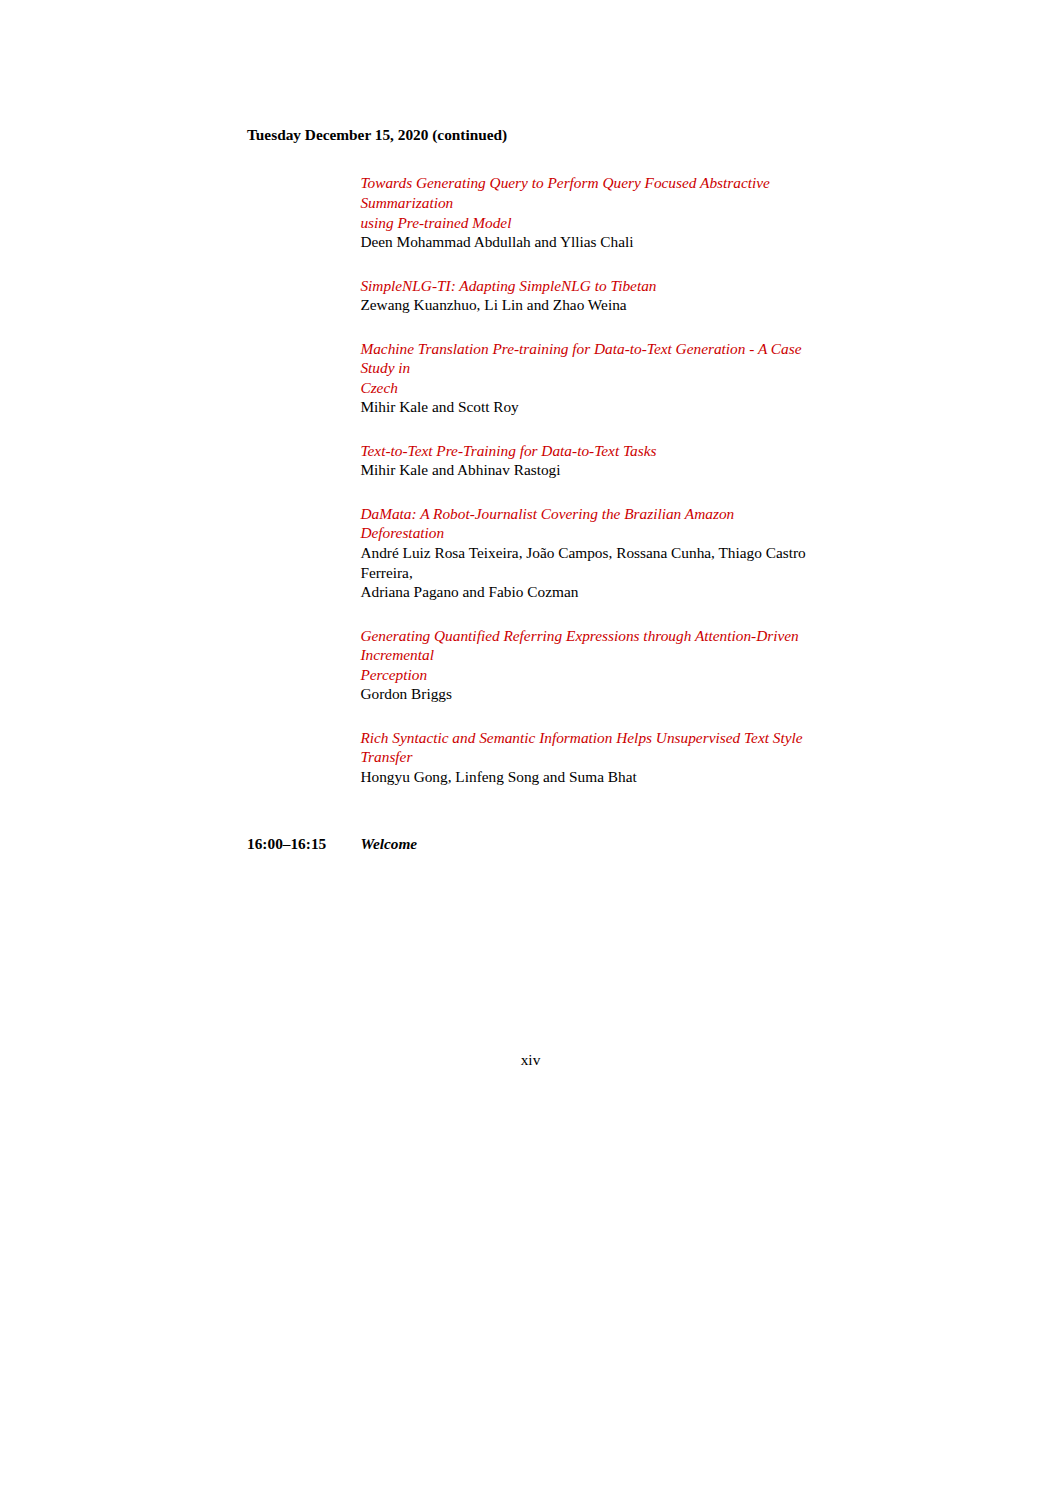Tuesday December 15, 2020 (continued)
Towards Generating Query to Perform Query Focused Abstractive Summarization
using Pre-trained Model
Deen Mohammad Abdullah and Yllias Chali
SimpleNLG-TI: Adapting SimpleNLG to Tibetan
Zewang Kuanzhuo, Li Lin and Zhao Weina
Machine Translation Pre-training for Data-to-Text Generation - A Case Study in
Czech
Mihir Kale and Scott Roy
Text-to-Text Pre-Training for Data-to-Text Tasks
Mihir Kale and Abhinav Rastogi
DaMata: A Robot-Journalist Covering the Brazilian Amazon Deforestation
André Luiz Rosa Teixeira, João Campos, Rossana Cunha, Thiago Castro Ferreira,
Adriana Pagano and Fabio Cozman
Generating Quantified Referring Expressions through Attention-Driven Incremental
Perception
Gordon Briggs
Rich Syntactic and Semantic Information Helps Unsupervised Text Style Transfer
Hongyu Gong, Linfeng Song and Suma Bhat
16:00–16:15
Welcome
xiv